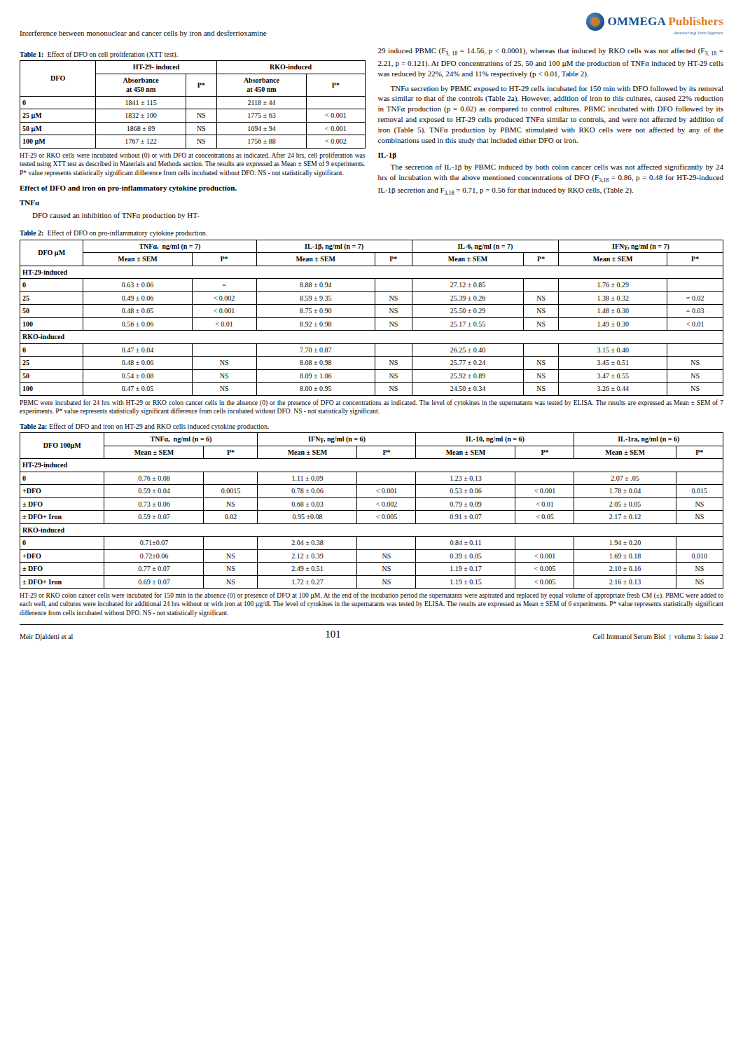Interference between mononuclear and cancer cells by iron and desferrioxamine
OMMEGA Publishers
Answering Intelligence
Table 1: Effect of DFO on cell proliferation (XTT test).
| DFO | HT-29- induced | RKO-induced |
| --- | --- | --- |
| Absorbance at 450 nm | P* | Absorbance at 450 nm | P* |
| 0 | 1841 ± 115 | | 2118 ± 44 | |
| 25 µM | 1832 ± 100 | NS | 1775 ± 63 | < 0.001 |
| 50 µM | 1868 ± 89 | NS | 1694 ± 94 | < 0.001 |
| 100 µM | 1767 ± 122 | NS | 1756 ± 88 | < 0.002 |
HT-29 or RKO cells were incubated without (0) or with DFO at concentrations as indicated. After 24 hrs, cell proliferation was tested using XTT test as described in Materials and Methods section. The results are expressed as Mean ± SEM of 9 experiments. P* value represents statistically significant difference from cells incubated without DFO. NS - not statistically significant.
Effect of DFO and iron on pro-inflammatory cytokine production.
TNFα
DFO caused an inhibition of TNFα production by HT-
29 induced PBMC (F3, 18 = 14.56, p < 0.0001), whereas that induced by RKO cells was not affected (F3, 18 = 2.21, p = 0.121). At DFO concentrations of 25, 50 and 100 µM the production of TNFα induced by HT-29 cells was reduced by 22%, 24% and 11% respectively (p < 0.01, Table 2).
TNFα secretion by PBMC exposed to HT-29 cells incubated for 150 min with DFO followed by its removal was similar to that of the controls (Table 2a). However, addition of iron to this cultures, caused 22% reduction in TNFα production (p = 0.02) as compared to control cultures. PBMC incubated with DFO followed by its removal and exposed to HT-29 cells produced TNFα similar to controls, and were not affected by addition of iron (Table 5). TNFα production by PBMC stimulated with RKO cells were not affected by any of the combinations used in this study that included either DFO or iron.
IL-1β
The secretion of IL-1β by PBMC induced by both colon cancer cells was not affected significantly by 24 hrs of incubation with the above mentioned concentrations of DFO (F3,18 = 0.86, p = 0.48 for HT-29-induced IL-1β secretion and F3,18 = 0.71, p = 0.56 for that induced by RKO cells, (Table 2).
Table 2: Effect of DFO on pro-inflammatory cytokine production.
| DFO µM | TNFα, ng/ml (n = 7) | IL-1β, ng/ml (n = 7) | IL-6, ng/ml (n = 7) | IFNγ, ng/ml (n = 7) |
| --- | --- | --- | --- | --- |
| Mean ± SEM | P* | Mean ± SEM | P* | Mean ± SEM | P* | Mean ± SEM | P* |
| HT-29-induced |
| 0 | 0.63 ± 0.06 | = | 8.88 ± 0.94 | | 27.12 ± 0.85 | | 1.76 ± 0.29 | |
| 25 | 0.49 ± 0.06 | < 0.002 | 8.59 ± 9.35 | NS | 25.39 ± 0.26 | NS | 1.38 ± 0.32 | = 0.02 |
| 50 | 0.48 ± 0.05 | < 0.001 | 8.75 ± 0.90 | NS | 25.50 ± 0.29 | NS | 1.48 ± 0.30 | = 0.03 |
| 100 | 0.56 ± 0.06 | < 0.01 | 8.92 ± 0.98 | NS | 25.17 ± 0.55 | NS | 1.49 ± 0.30 | < 0.01 |
| RKO-induced |
| 0 | 0.47 ± 0.04 | | 7.70 ± 0.87 | | 26.25 ± 0.40 | | 3.15 ± 0.40 | |
| 25 | 0.48 ± 0.06 | NS | 8.08 ± 0.98 | NS | 25.77 ± 0.24 | NS | 3.45 ± 0.51 | NS |
| 50 | 0.54 ± 0.08 | NS | 8.09 ± 1.06 | NS | 25.92 ± 0.89 | NS | 3.47 ± 0.55 | NS |
| 100 | 0.47 ± 0.05 | NS | 8.00 ± 0.95 | NS | 24.50 ± 0.34 | NS | 3.26 ± 0.44 | NS |
PBMC were incubated for 24 hrs with HT-29 or RKO colon cancer cells in the absence (0) or the presence of DFO at concentrations as indicated. The level of cytokines in the supernatants was tested by ELISA. The results are expressed as Mean ± SEM of 7 experiments. P* value represents statistically significant difference from cells incubated without DFO. NS - not statistically significant.
Table 2a: Effect of DFO and iron on HT-29 and RKO cells induced cytokine production.
| DFO 100µM | TNFα, ng/ml (n = 6) | IFNγ, ng/ml (n = 6) | IL-10, ng/ml (n = 6) | IL-1ra, ng/ml (n = 6) |
| --- | --- | --- | --- | --- |
| Mean ± SEM | P* | Mean ± SEM | P* | Mean ± SEM | P* | Mean ± SEM | P* |
| HT-29-induced |
| 0 | 0.76 ± 0.08 | | 1.11 ± 0.09 | | 1.23 ± 0.13 | | 2.07 ± .05 | |
| +DFO | 0.59 ± 0.04 | 0.0015 | 0.78 ± 0.06 | < 0.001 | 0.53 ± 0.06 | < 0.001 | 1.78 ± 0.04 | 0.015 |
| ± DFO | 0.73 ± 0.06 | NS | 0.68 ± 0.03 | < 0.002 | 0.79 ± 0.09 | < 0.01 | 2.05 ± 0.05 | NS |
| ± DFO+ Iron | 0.59 ± 0.07 | 0.02 | 0.95 ±0.08 | < 0.005 | 0.91 ± 0.07 | < 0.05 | 2.17 ± 0.12 | NS |
| RKO-induced |
| 0 | 0.71±0.07 | | 2.04 ± 0.38 | | 0.84 ± 0.11 | | 1.94 ± 0.20 | |
| +DFO | 0.72±0.06 | NS | 2.12 ± 0.39 | NS | 0.39 ± 0.05 | < 0.001 | 1.69 ± 0.18 | 0.010 |
| ± DFO | 0.77 ± 0.07 | NS | 2.49 ± 0.51 | NS | 1.19 ± 0.17 | < 0.005 | 2.10 ± 0.16 | NS |
| ± DFO+ Iron | 0.69 ± 0.07 | NS | 1.72 ± 0.27 | NS | 1.19 ± 0.15 | < 0.005 | 2.16 ± 0.13 | NS |
HT-29 or RKO colon cancer cells were incubated for 150 min in the absence (0) or presence of DFO at 100 µM. At the end of the incubation period the supernatants were aspirated and replaced by equal volume of appropriate fresh CM (±). PBMC were added to each well, and cultures were incubated for additional 24 hrs without or with iron at 100 µg/dl. The level of cytokines in the supernatants was tested by ELISA. The results are expressed as Mean ± SEM of 6 experiments. P* value represents statistically significant difference from cells incubated without DFO. NS - not statistically significant.
Meir Djaldetti et al
101
Cell Immunol Serum Biol | volume 3: issue 2